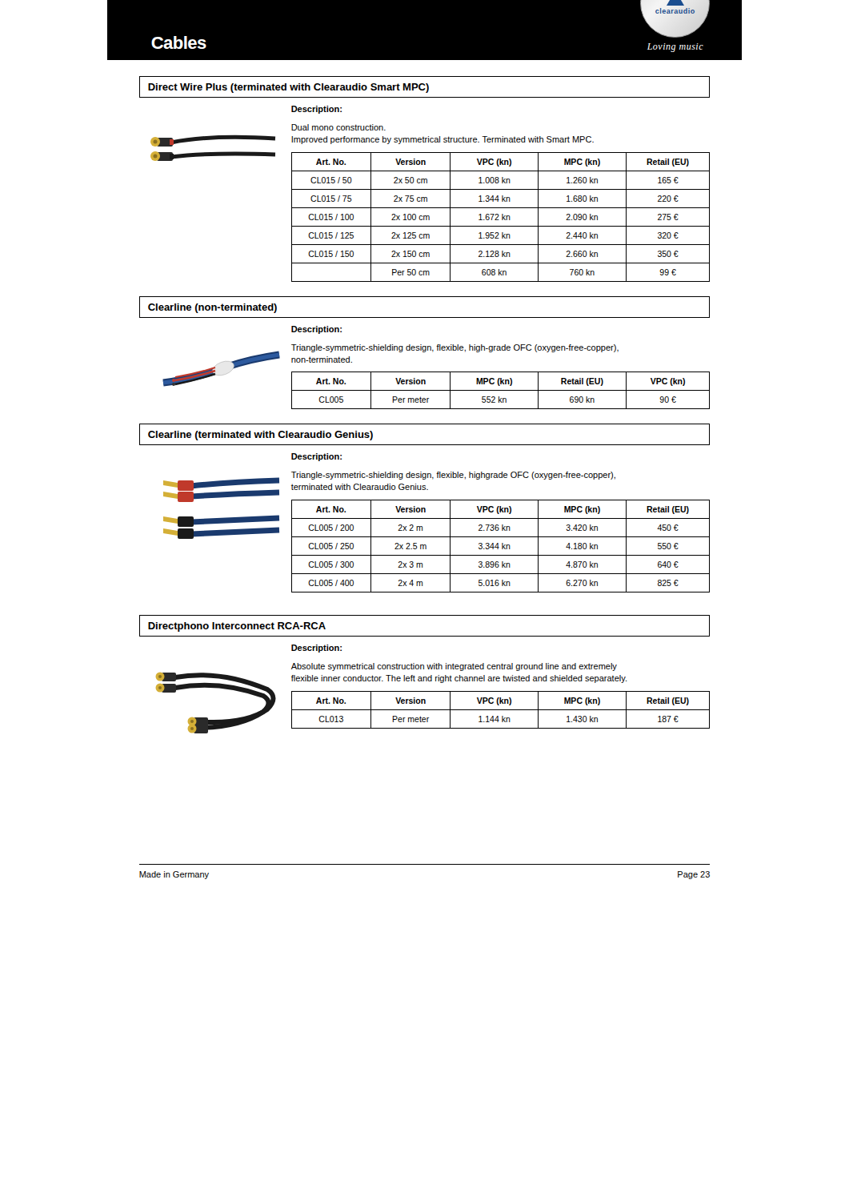Cables
®
clearaudio
Loving music
Direct Wire Plus (terminated with Clearaudio Smart MPC)
Description:
Dual mono construction.
Improved performance by symmetrical structure. Terminated with Smart MPC.
| Art. No. | Version | VPC (kn) | MPC (kn) | Retail (EU) |
| --- | --- | --- | --- | --- |
| CL015 / 50 | 2x 50 cm | 1.008 kn | 1.260 kn | 165 € |
| CL015 / 75 | 2x 75 cm | 1.344 kn | 1.680 kn | 220 € |
| CL015 / 100 | 2x 100 cm | 1.672 kn | 2.090 kn | 275 € |
| CL015 / 125 | 2x 125 cm | 1.952 kn | 2.440 kn | 320 € |
| CL015 / 150 | 2x 150 cm | 2.128 kn | 2.660 kn | 350 € |
| | Per 50 cm | 608 kn | 760 kn | 99 € |
Clearline (non-terminated)
Description:
Triangle-symmetric-shielding design, flexible, high-grade OFC (oxygen-free-copper),
non-terminated.
| Art. No. | Version | MPC (kn) | Retail (EU) | VPC (kn) |
| --- | --- | --- | --- | --- |
| CL005 | Per meter | 552 kn | 690 kn | 90 € |
Clearline (terminated with Clearaudio Genius)
Description:
Triangle-symmetric-shielding design, flexible, highgrade OFC (oxygen-free-copper),
terminated with Clearaudio Genius.
| Art. No. | Version | VPC (kn) | MPC (kn) | Retail (EU) |
| --- | --- | --- | --- | --- |
| CL005 / 200 | 2x 2 m | 2.736 kn | 3.420 kn | 450 € |
| CL005 / 250 | 2x 2.5 m | 3.344 kn | 4.180 kn | 550 € |
| CL005 / 300 | 2x 3 m | 3.896 kn | 4.870 kn | 640 € |
| CL005 / 400 | 2x 4 m | 5.016 kn | 6.270 kn | 825 € |
Directphono Interconnect RCA-RCA
Description:
Absolute symmetrical construction with integrated central ground line and extremely
flexible inner conductor. The left and right channel are twisted and shielded separately.
| Art. No. | Version | VPC (kn) | MPC (kn) | Retail (EU) |
| --- | --- | --- | --- | --- |
| CL013 | Per meter | 1.144 kn | 1.430 kn | 187 € |
Made in Germany Page 23